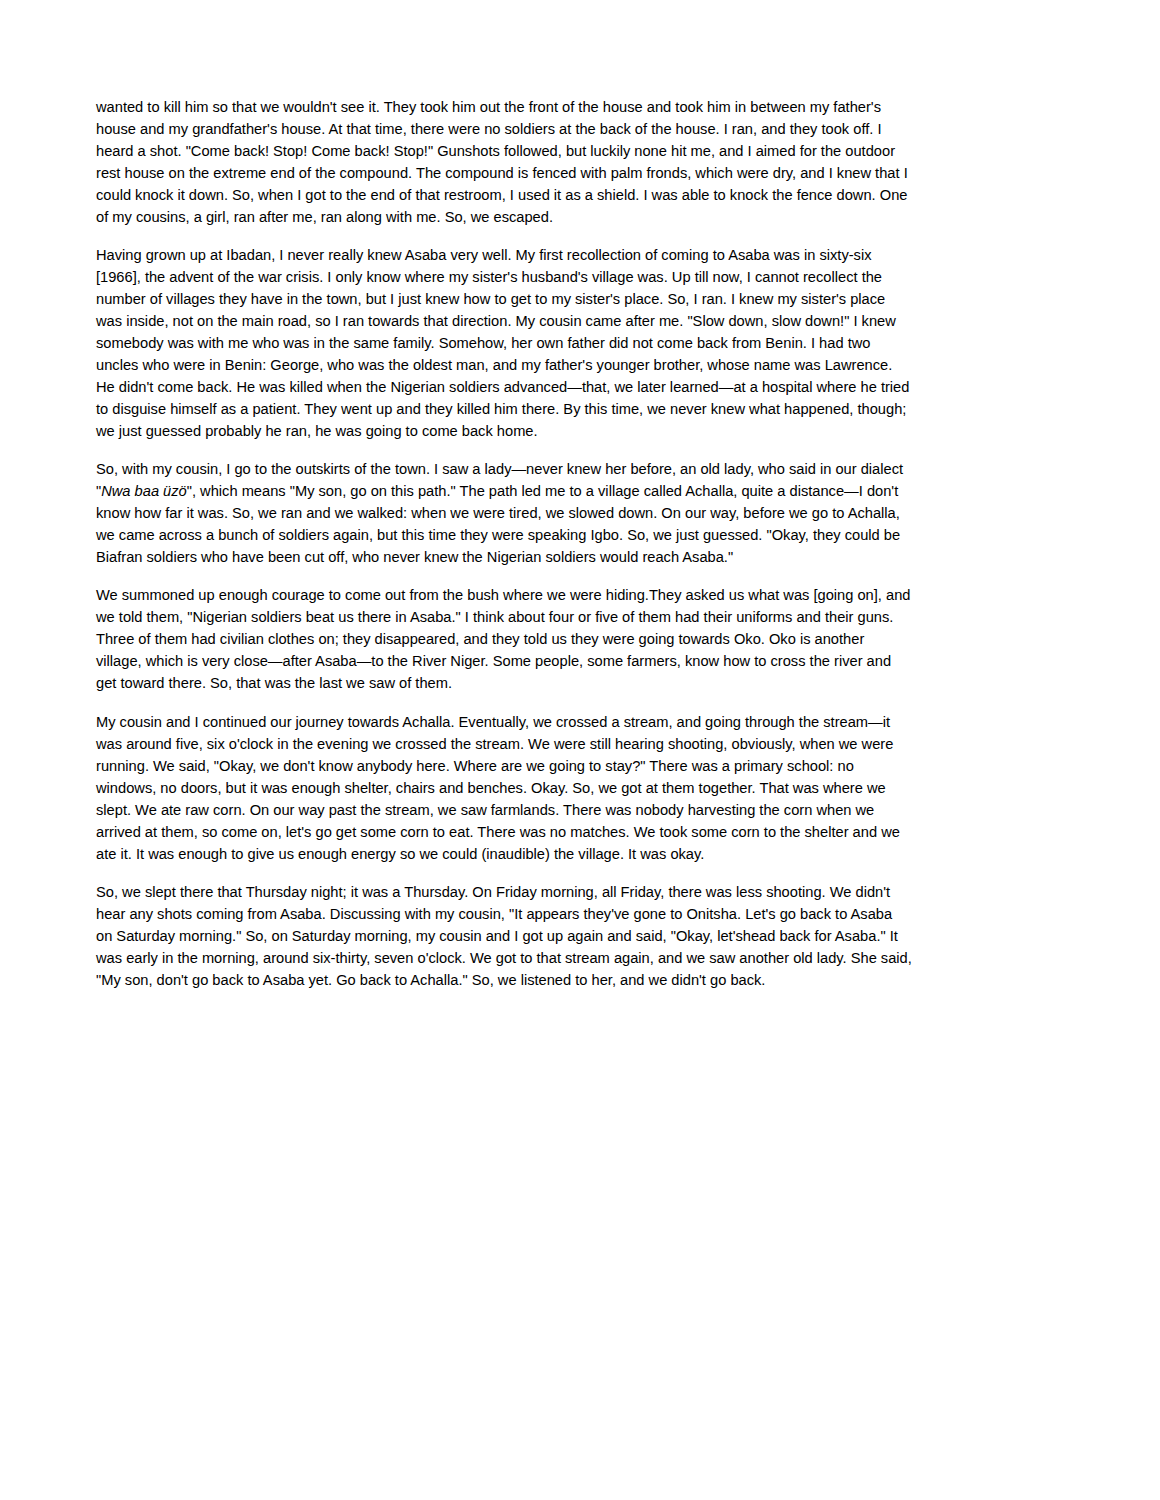wanted to kill him so that we wouldn't see it. They took him out the front of the house and took him in between my father's house and my grandfather's house. At that time, there were no soldiers at the back of the house. I ran, and they took off. I heard a shot. "Come back! Stop! Come back! Stop!" Gunshots followed, but luckily none hit me, and I aimed for the outdoor rest house on the extreme end of the compound. The compound is fenced with palm fronds, which were dry, and I knew that I could knock it down. So, when I got to the end of that restroom, I used it as a shield. I was able to knock the fence down. One of my cousins, a girl, ran after me, ran along with me. So, we escaped.
Having grown up at Ibadan, I never really knew Asaba very well. My first recollection of coming to Asaba was in sixty-six [1966], the advent of the war crisis. I only know where my sister's husband's village was. Up till now, I cannot recollect the number of villages they have in the town, but I just knew how to get to my sister's place. So, I ran. I knew my sister's place was inside, not on the main road, so I ran towards that direction. My cousin came after me. "Slow down, slow down!" I knew somebody was with me who was in the same family. Somehow, her own father did not come back from Benin. I had two uncles who were in Benin: George, who was the oldest man, and my father's younger brother, whose name was Lawrence. He didn't come back. He was killed when the Nigerian soldiers advanced—that, we later learned—at a hospital where he tried to disguise himself as a patient. They went up and they killed him there. By this time, we never knew what happened, though; we just guessed probably he ran, he was going to come back home.
So, with my cousin, I go to the outskirts of the town. I saw a lady—never knew her before, an old lady, who said in our dialect "Nwa baa üzö", which means "My son, go on this path." The path led me to a village called Achalla, quite a distance—I don't know how far it was. So, we ran and we walked: when we were tired, we slowed down. On our way, before we go to Achalla, we came across a bunch of soldiers again, but this time they were speaking Igbo. So, we just guessed. "Okay, they could be Biafran soldiers who have been cut off, who never knew the Nigerian soldiers would reach Asaba."
We summoned up enough courage to come out from the bush where we were hiding.They asked us what was [going on], and we told them, "Nigerian soldiers beat us there in Asaba." I think about four or five of them had their uniforms and their guns. Three of them had civilian clothes on; they disappeared, and they told us they were going towards Oko. Oko is another village, which is very close—after Asaba—to the River Niger. Some people, some farmers, know how to cross the river and get toward there. So, that was the last we saw of them.
My cousin and I continued our journey towards Achalla. Eventually, we crossed a stream, and going through the stream—it was around five, six o'clock in the evening we crossed the stream. We were still hearing shooting, obviously, when we were running. We said, "Okay, we don't know anybody here. Where are we going to stay?" There was a primary school: no windows, no doors, but it was enough shelter, chairs and benches. Okay. So, we got at them together. That was where we slept. We ate raw corn. On our way past the stream, we saw farmlands. There was nobody harvesting the corn when we arrived at them, so come on, let's go get some corn to eat. There was no matches. We took some corn to the shelter and we ate it. It was enough to give us enough energy so we could (inaudible) the village. It was okay.
So, we slept there that Thursday night; it was a Thursday. On Friday morning, all Friday, there was less shooting. We didn't hear any shots coming from Asaba. Discussing with my cousin, "It appears they've gone to Onitsha. Let's go back to Asaba on Saturday morning." So, on Saturday morning, my cousin and I got up again and said, "Okay, let'shead back for Asaba." It was early in the morning, around six-thirty, seven o'clock. We got to that stream again, and we saw another old lady. She said, "My son, don't go back to Asaba yet. Go back to Achalla." So, we listened to her, and we didn't go back.